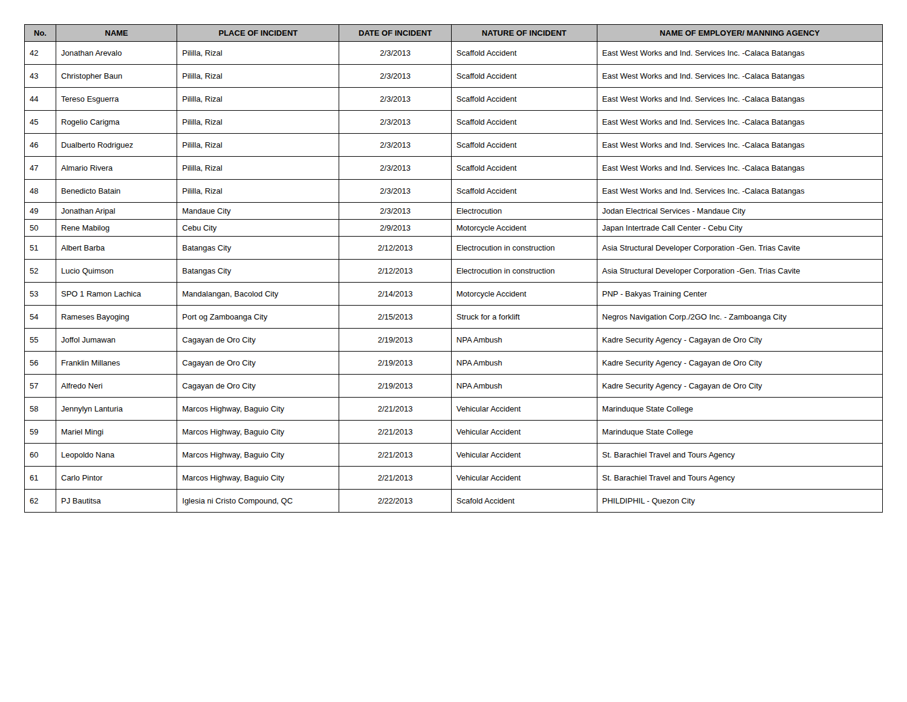| No. | NAME | PLACE OF INCIDENT | DATE OF INCIDENT | NATURE OF INCIDENT | NAME OF EMPLOYER/ MANNING AGENCY |
| --- | --- | --- | --- | --- | --- |
| 42 | Jonathan Arevalo | Pililla, Rizal | 2/3/2013 | Scaffold Accident | East West Works and Ind. Services Inc. -Calaca Batangas |
| 43 | Christopher Baun | Pililla, Rizal | 2/3/2013 | Scaffold Accident | East West Works and Ind. Services Inc. -Calaca Batangas |
| 44 | Tereso Esguerra | Pililla, Rizal | 2/3/2013 | Scaffold Accident | East West Works and Ind. Services Inc. -Calaca Batangas |
| 45 | Rogelio Carigma | Pililla, Rizal | 2/3/2013 | Scaffold Accident | East West Works and Ind. Services Inc. -Calaca Batangas |
| 46 | Dualberto Rodriguez | Pililla, Rizal | 2/3/2013 | Scaffold Accident | East West Works and Ind. Services Inc. -Calaca Batangas |
| 47 | Almario Rivera | Pililla, Rizal | 2/3/2013 | Scaffold Accident | East West Works and Ind. Services Inc. -Calaca Batangas |
| 48 | Benedicto Batain | Pililla, Rizal | 2/3/2013 | Scaffold Accident | East West Works and Ind. Services Inc. -Calaca Batangas |
| 49 | Jonathan Aripal | Mandaue City | 2/3/2013 | Electrocution | Jodan Electrical Services - Mandaue City |
| 50 | Rene Mabilog | Cebu City | 2/9/2013 | Motorcycle Accident | Japan Intertrade Call Center - Cebu City |
| 51 | Albert Barba | Batangas City | 2/12/2013 | Electrocution in construction | Asia Structural Developer Corporation -Gen. Trias Cavite |
| 52 | Lucio Quimson | Batangas City | 2/12/2013 | Electrocution in construction | Asia Structural Developer Corporation -Gen. Trias Cavite |
| 53 | SPO 1 Ramon Lachica | Mandalangan, Bacolod City | 2/14/2013 | Motorcycle Accident | PNP - Bakyas Training Center |
| 54 | Rameses Bayoging | Port og Zamboanga City | 2/15/2013 | Struck for a forklift | Negros Navigation Corp./2GO Inc. - Zamboanga City |
| 55 | Joffol Jumawan | Cagayan de Oro City | 2/19/2013 | NPA Ambush | Kadre Security Agency - Cagayan de Oro City |
| 56 | Franklin Millanes | Cagayan de Oro City | 2/19/2013 | NPA Ambush | Kadre Security Agency - Cagayan de Oro City |
| 57 | Alfredo Neri | Cagayan de Oro City | 2/19/2013 | NPA Ambush | Kadre Security Agency - Cagayan de Oro City |
| 58 | Jennylyn Lanturia | Marcos Highway, Baguio City | 2/21/2013 | Vehicular Accident | Marinduque State College |
| 59 | Mariel Mingi | Marcos Highway, Baguio City | 2/21/2013 | Vehicular Accident | Marinduque State College |
| 60 | Leopoldo Nana | Marcos Highway, Baguio City | 2/21/2013 | Vehicular Accident | St. Barachiel Travel and Tours Agency |
| 61 | Carlo Pintor | Marcos Highway, Baguio City | 2/21/2013 | Vehicular Accident | St. Barachiel Travel and Tours Agency |
| 62 | PJ Bautitsa | Iglesia ni Cristo Compound, QC | 2/22/2013 | Scafold Accident | PHILDIPHIL - Quezon City |